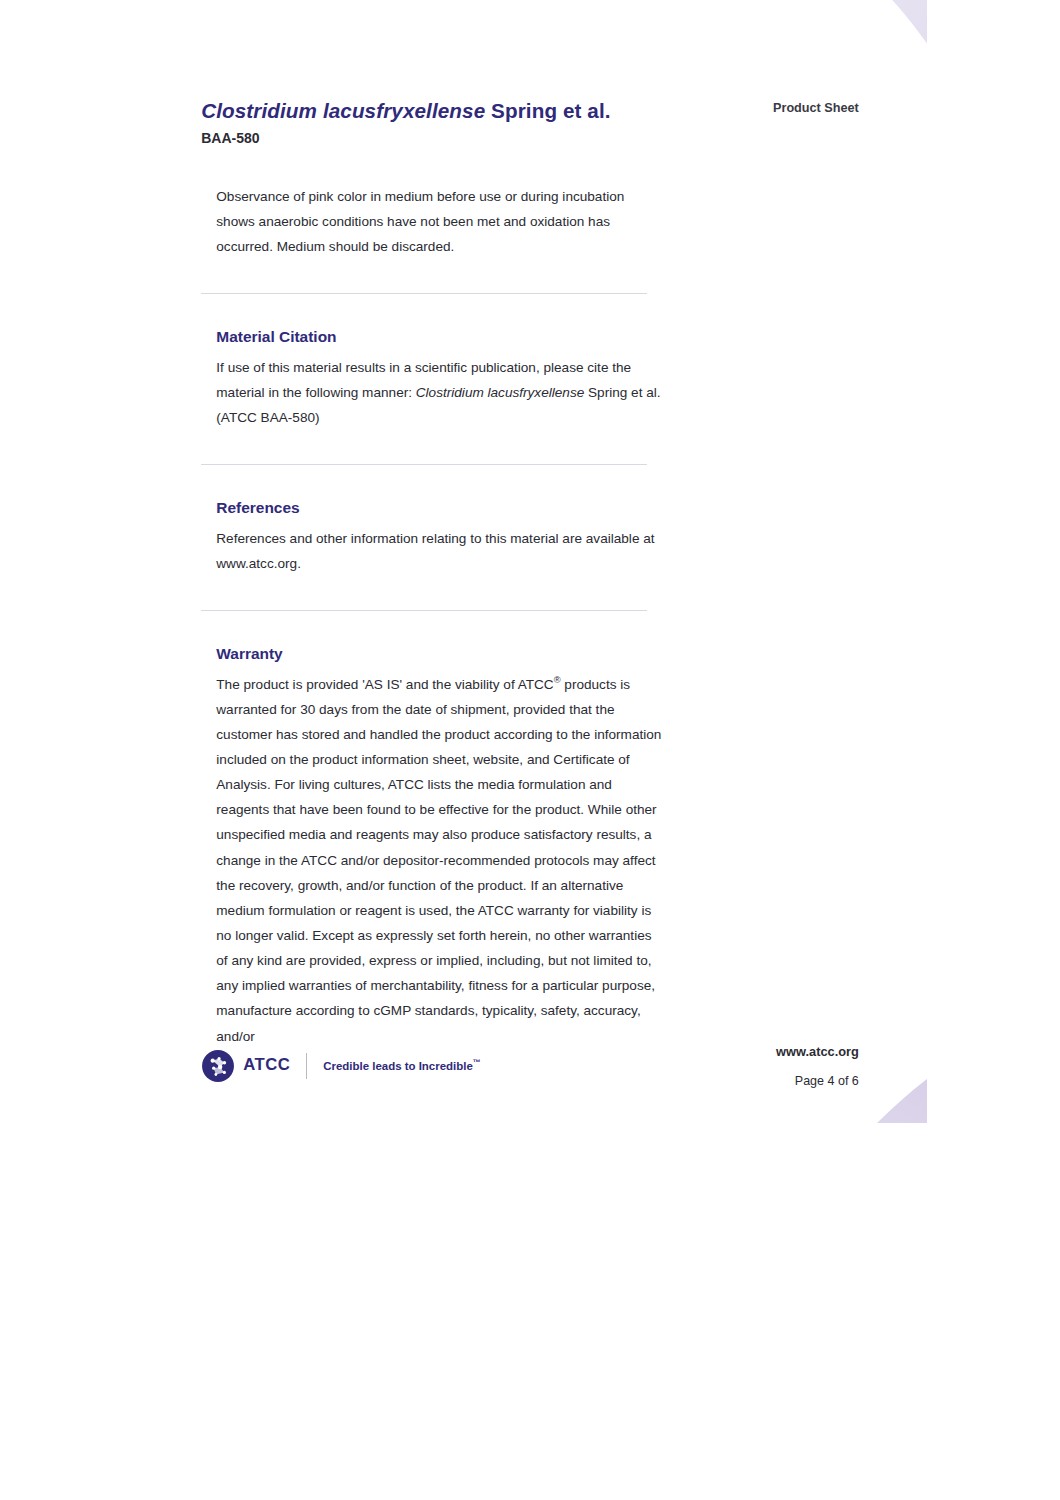Clostridium lacusfryxellense Spring et al.
BAA-580
Product Sheet
Observance of pink color in medium before use or during incubation shows anaerobic conditions have not been met and oxidation has occurred. Medium should be discarded.
Material Citation
If use of this material results in a scientific publication, please cite the material in the following manner: Clostridium lacusfryxellense Spring et al. (ATCC BAA-580)
References
References and other information relating to this material are available at www.atcc.org.
Warranty
The product is provided 'AS IS' and the viability of ATCC® products is warranted for 30 days from the date of shipment, provided that the customer has stored and handled the product according to the information included on the product information sheet, website, and Certificate of Analysis. For living cultures, ATCC lists the media formulation and reagents that have been found to be effective for the product. While other unspecified media and reagents may also produce satisfactory results, a change in the ATCC and/or depositor-recommended protocols may affect the recovery, growth, and/or function of the product. If an alternative medium formulation or reagent is used, the ATCC warranty for viability is no longer valid. Except as expressly set forth herein, no other warranties of any kind are provided, express or implied, including, but not limited to, any implied warranties of merchantability, fitness for a particular purpose, manufacture according to cGMP standards, typicality, safety, accuracy, and/or
ATCC
Credible leads to Incredible™
www.atcc.org Page 4 of 6